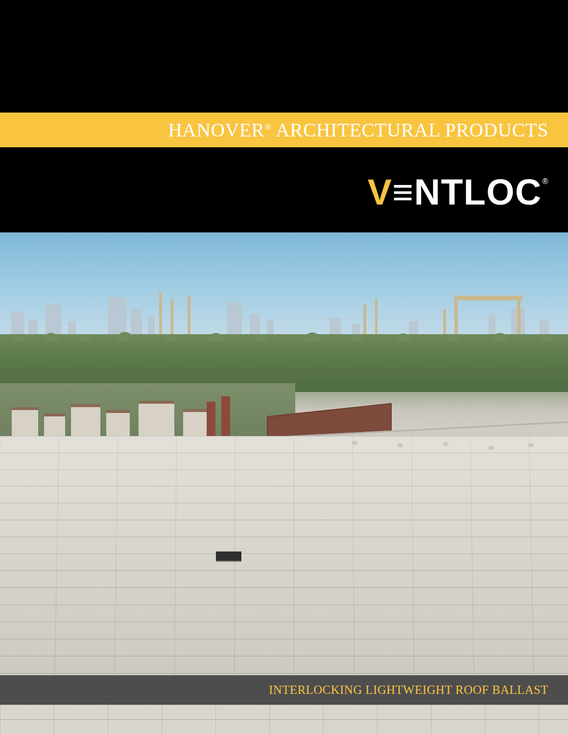HANOVER® ARCHITECTURAL PRODUCTS
V≡NTLOC®
INTERLOCKING LIGHTWEIGHT ROOF BALLAST